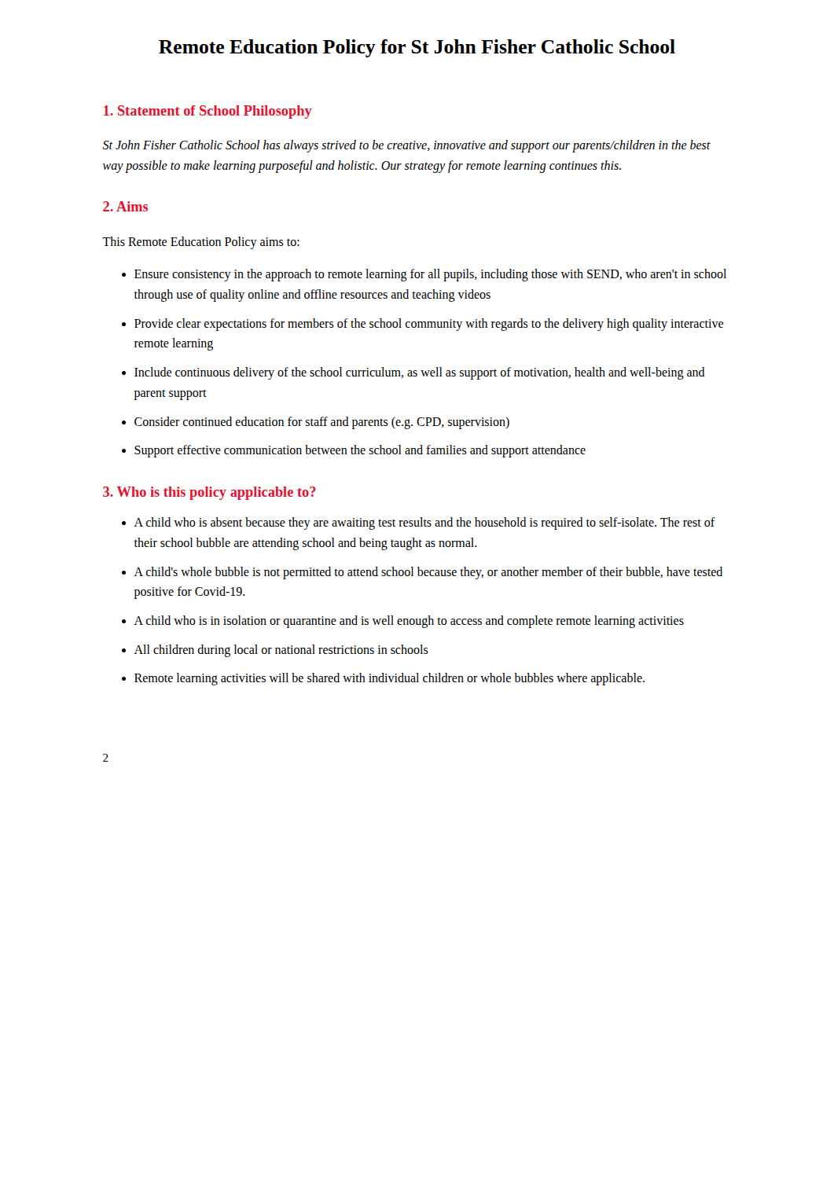Remote Education Policy for St John Fisher Catholic School
1. Statement of School Philosophy
St John Fisher Catholic School has always strived to be creative, innovative and support our parents/children in the best way possible to make learning purposeful and holistic. Our strategy for remote learning continues this.
2. Aims
This Remote Education Policy aims to:
Ensure consistency in the approach to remote learning for all pupils, including those with SEND, who aren't in school through use of quality online and offline resources and teaching videos
Provide clear expectations for members of the school community with regards to the delivery high quality interactive remote learning
Include continuous delivery of the school curriculum, as well as support of motivation, health and well-being and parent support
Consider continued education for staff and parents (e.g. CPD, supervision)
Support effective communication between the school and families and support attendance
3. Who is this policy applicable to?
A child who is absent because they are awaiting test results and the household is required to self-isolate. The rest of their school bubble are attending school and being taught as normal.
A child's whole bubble is not permitted to attend school because they, or another member of their bubble, have tested positive for Covid-19.
A child who is in isolation or quarantine and is well enough to access and complete remote learning activities
All children during local or national restrictions in schools
Remote learning activities will be shared with individual children or whole bubbles where applicable.
2